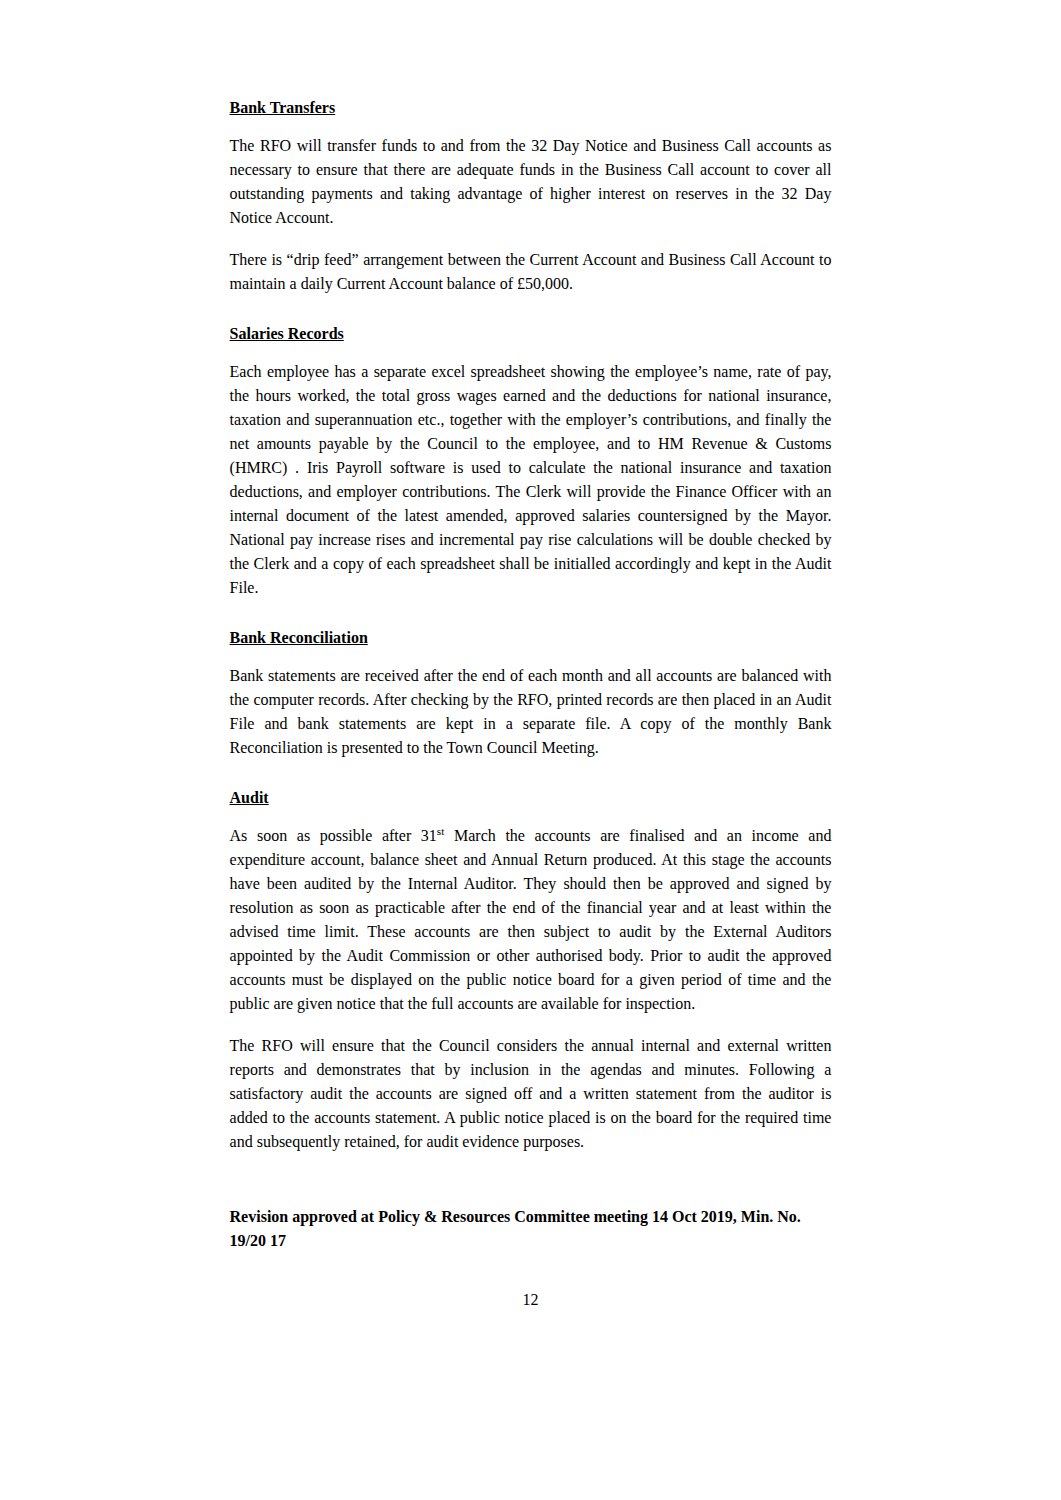Bank Transfers
The RFO will transfer funds to and from the 32 Day Notice and Business Call accounts as necessary to ensure that there are adequate funds in the Business Call account to cover all outstanding payments and taking advantage of higher interest on reserves in the 32 Day Notice Account.
There is “drip feed” arrangement between the Current Account and Business Call Account to maintain a daily Current Account balance of £50,000.
Salaries Records
Each employee has a separate excel spreadsheet showing the employee’s name, rate of pay, the hours worked, the total gross wages earned and the deductions for national insurance, taxation and superannuation etc., together with the employer’s contributions, and finally the net amounts payable by the Council to the employee, and to HM Revenue & Customs (HMRC) . Iris Payroll software is used to calculate the national insurance and taxation deductions, and employer contributions. The Clerk will provide the Finance Officer with an internal document of the latest amended, approved salaries countersigned by the Mayor. National pay increase rises and incremental pay rise calculations will be double checked by the Clerk and a copy of each spreadsheet shall be initialled accordingly and kept in the Audit File.
Bank Reconciliation
Bank statements are received after the end of each month and all accounts are balanced with the computer records. After checking by the RFO, printed records are then placed in an Audit File and bank statements are kept in a separate file. A copy of the monthly Bank Reconciliation is presented to the Town Council Meeting.
Audit
As soon as possible after 31st March the accounts are finalised and an income and expenditure account, balance sheet and Annual Return produced. At this stage the accounts have been audited by the Internal Auditor. They should then be approved and signed by resolution as soon as practicable after the end of the financial year and at least within the advised time limit. These accounts are then subject to audit by the External Auditors appointed by the Audit Commission or other authorised body. Prior to audit the approved accounts must be displayed on the public notice board for a given period of time and the public are given notice that the full accounts are available for inspection.
The RFO will ensure that the Council considers the annual internal and external written reports and demonstrates that by inclusion in the agendas and minutes. Following a satisfactory audit the accounts are signed off and a written statement from the auditor is added to the accounts statement. A public notice placed is on the board for the required time and subsequently retained, for audit evidence purposes.
Revision approved at Policy & Resources Committee meeting 14 Oct 2019, Min. No. 19/20 17
12